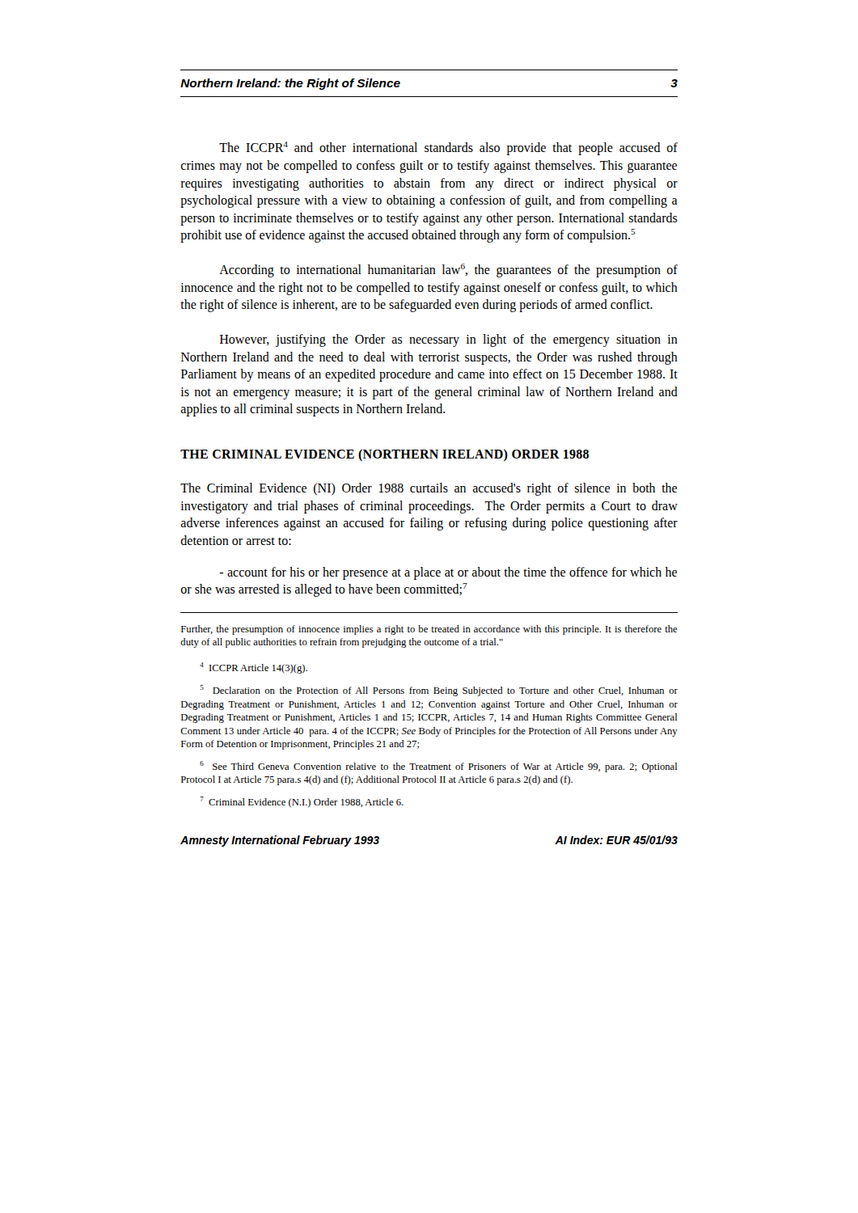Northern Ireland: the Right of Silence 3
The ICCPR4 and other international standards also provide that people accused of crimes may not be compelled to confess guilt or to testify against themselves. This guarantee requires investigating authorities to abstain from any direct or indirect physical or psychological pressure with a view to obtaining a confession of guilt, and from compelling a person to incriminate themselves or to testify against any other person. International standards prohibit use of evidence against the accused obtained through any form of compulsion.5
According to international humanitarian law6, the guarantees of the presumption of innocence and the right not to be compelled to testify against oneself or confess guilt, to which the right of silence is inherent, are to be safeguarded even during periods of armed conflict.
However, justifying the Order as necessary in light of the emergency situation in Northern Ireland and the need to deal with terrorist suspects, the Order was rushed through Parliament by means of an expedited procedure and came into effect on 15 December 1988. It is not an emergency measure; it is part of the general criminal law of Northern Ireland and applies to all criminal suspects in Northern Ireland.
THE CRIMINAL EVIDENCE (NORTHERN IRELAND) ORDER 1988
The Criminal Evidence (NI) Order 1988 curtails an accused's right of silence in both the investigatory and trial phases of criminal proceedings. The Order permits a Court to draw adverse inferences against an accused for failing or refusing during police questioning after detention or arrest to:
- account for his or her presence at a place at or about the time the offence for which he or she was arrested is alleged to have been committed;7
Further, the presumption of innocence implies a right to be treated in accordance with this principle. It is therefore the duty of all public authorities to refrain from prejudging the outcome of a trial."
4 ICCPR Article 14(3)(g).
5 Declaration on the Protection of All Persons from Being Subjected to Torture and other Cruel, Inhuman or Degrading Treatment or Punishment, Articles 1 and 12; Convention against Torture and Other Cruel, Inhuman or Degrading Treatment or Punishment, Articles 1 and 15; ICCPR, Articles 7, 14 and Human Rights Committee General Comment 13 under Article 40 para. 4 of the ICCPR; See Body of Principles for the Protection of All Persons under Any Form of Detention or Imprisonment, Principles 21 and 27;
6 See Third Geneva Convention relative to the Treatment of Prisoners of War at Article 99, para. 2; Optional Protocol I at Article 75 para.s 4(d) and (f); Additional Protocol II at Article 6 para.s 2(d) and (f).
7 Criminal Evidence (N.I.) Order 1988, Article 6.
Amnesty International February 1993 AI Index: EUR 45/01/93